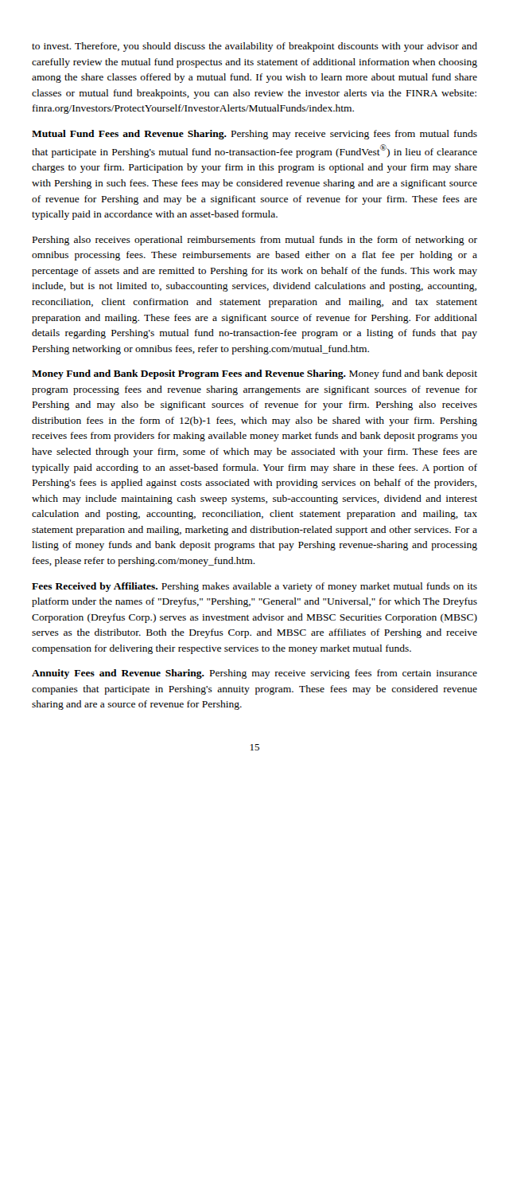to invest. Therefore, you should discuss the availability of breakpoint discounts with your advisor and carefully review the mutual fund prospectus and its statement of additional information when choosing among the share classes offered by a mutual fund. If you wish to learn more about mutual fund share classes or mutual fund breakpoints, you can also review the investor alerts via the FINRA website: finra.org/Investors/ProtectYourself/InvestorAlerts/MutualFunds/index.htm.
Mutual Fund Fees and Revenue Sharing. Pershing may receive servicing fees from mutual funds that participate in Pershing's mutual fund no-transaction-fee program (FundVest®) in lieu of clearance charges to your firm. Participation by your firm in this program is optional and your firm may share with Pershing in such fees. These fees may be considered revenue sharing and are a significant source of revenue for Pershing and may be a significant source of revenue for your firm. These fees are typically paid in accordance with an asset-based formula.
Pershing also receives operational reimbursements from mutual funds in the form of networking or omnibus processing fees. These reimbursements are based either on a flat fee per holding or a percentage of assets and are remitted to Pershing for its work on behalf of the funds. This work may include, but is not limited to, subaccounting services, dividend calculations and posting, accounting, reconciliation, client confirmation and statement preparation and mailing, and tax statement preparation and mailing. These fees are a significant source of revenue for Pershing. For additional details regarding Pershing's mutual fund no-transaction-fee program or a listing of funds that pay Pershing networking or omnibus fees, refer to pershing.com/mutual_fund.htm.
Money Fund and Bank Deposit Program Fees and Revenue Sharing. Money fund and bank deposit program processing fees and revenue sharing arrangements are significant sources of revenue for Pershing and may also be significant sources of revenue for your firm. Pershing also receives distribution fees in the form of 12(b)-1 fees, which may also be shared with your firm. Pershing receives fees from providers for making available money market funds and bank deposit programs you have selected through your firm, some of which may be associated with your firm. These fees are typically paid according to an asset-based formula. Your firm may share in these fees. A portion of Pershing's fees is applied against costs associated with providing services on behalf of the providers, which may include maintaining cash sweep systems, sub-accounting services, dividend and interest calculation and posting, accounting, reconciliation, client statement preparation and mailing, tax statement preparation and mailing, marketing and distribution-related support and other services. For a listing of money funds and bank deposit programs that pay Pershing revenue-sharing and processing fees, please refer to pershing.com/money_fund.htm.
Fees Received by Affiliates. Pershing makes available a variety of money market mutual funds on its platform under the names of "Dreyfus," "Pershing," "General" and "Universal," for which The Dreyfus Corporation (Dreyfus Corp.) serves as investment advisor and MBSC Securities Corporation (MBSC) serves as the distributor. Both the Dreyfus Corp. and MBSC are affiliates of Pershing and receive compensation for delivering their respective services to the money market mutual funds.
Annuity Fees and Revenue Sharing. Pershing may receive servicing fees from certain insurance companies that participate in Pershing's annuity program. These fees may be considered revenue sharing and are a source of revenue for Pershing.
15